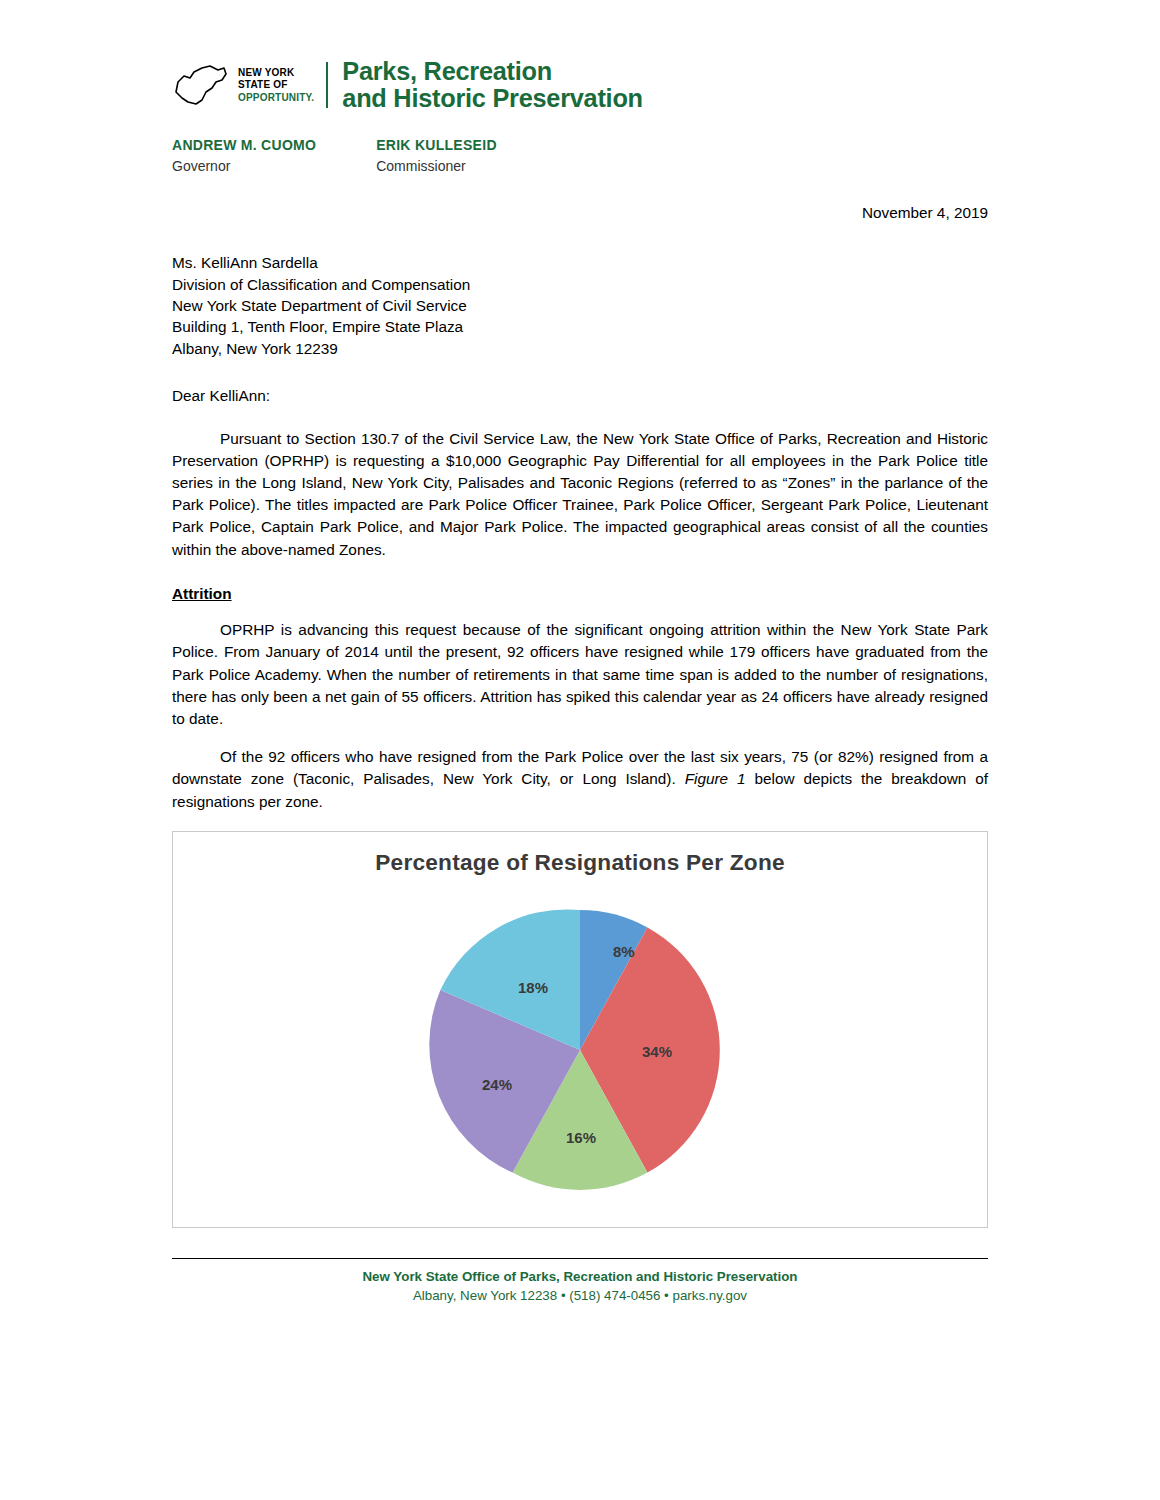NEW YORK
STATE OF
OPPORTUNITY.
Parks, Recreation
and Historic Preservation
ANDREW M. CUOMO
Governor
ERIK KULLESEID
Commissioner
November 4, 2019
Ms. KelliAnn Sardella
Division of Classification and Compensation
New York State Department of Civil Service
Building 1, Tenth Floor, Empire State Plaza
Albany, New York 12239
Dear KelliAnn:
Pursuant to Section 130.7 of the Civil Service Law, the New York State Office of Parks, Recreation and Historic Preservation (OPRHP) is requesting a $10,000 Geographic Pay Differential for all employees in the Park Police title series in the Long Island, New York City, Palisades and Taconic Regions (referred to as “Zones” in the parlance of the Park Police). The titles impacted are Park Police Officer Trainee, Park Police Officer, Sergeant Park Police, Lieutenant Park Police, Captain Park Police, and Major Park Police. The impacted geographical areas consist of all the counties within the above-named Zones.
Attrition
OPRHP is advancing this request because of the significant ongoing attrition within the New York State Park Police. From January of 2014 until the present, 92 officers have resigned while 179 officers have graduated from the Park Police Academy. When the number of retirements in that same time span is added to the number of resignations, there has only been a net gain of 55 officers. Attrition has spiked this calendar year as 24 officers have already resigned to date.
Of the 92 officers who have resigned from the Park Police over the last six years, 75 (or 82%) resigned from a downstate zone (Taconic, Palisades, New York City, or Long Island). Figure 1 below depicts the breakdown of resignations per zone.
Percentage of Resignations Per Zone
8% : 0 -> 28.8deg 8% 34% 16% 24% 18%
New York State Office of Parks, Recreation and Historic Preservation
Albany, New York 12238 • (518) 474-0456 • parks.ny.gov